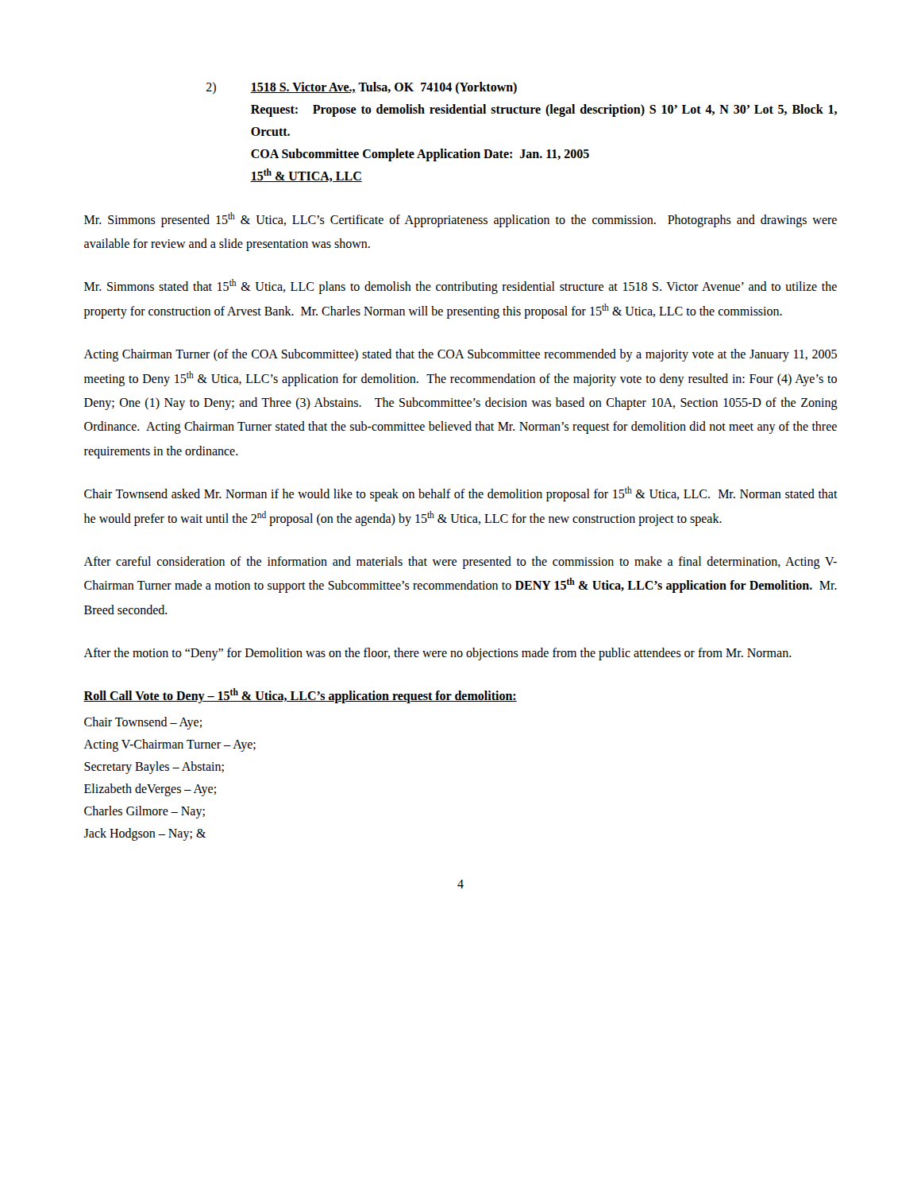2) 1518 S. Victor Ave., Tulsa, OK 74104 (Yorktown)
Request: Propose to demolish residential structure (legal description) S 10’ Lot 4, N 30’ Lot 5, Block 1, Orcutt.
COA Subcommittee Complete Application Date: Jan. 11, 2005
15th & UTICA, LLC
Mr. Simmons presented 15th & Utica, LLC’s Certificate of Appropriateness application to the commission. Photographs and drawings were available for review and a slide presentation was shown.
Mr. Simmons stated that 15th & Utica, LLC plans to demolish the contributing residential structure at 1518 S. Victor Avenue’ and to utilize the property for construction of Arvest Bank. Mr. Charles Norman will be presenting this proposal for 15th & Utica, LLC to the commission.
Acting Chairman Turner (of the COA Subcommittee) stated that the COA Subcommittee recommended by a majority vote at the January 11, 2005 meeting to Deny 15th & Utica, LLC’s application for demolition. The recommendation of the majority vote to deny resulted in: Four (4) Aye’s to Deny; One (1) Nay to Deny; and Three (3) Abstains. The Subcommittee’s decision was based on Chapter 10A, Section 1055-D of the Zoning Ordinance. Acting Chairman Turner stated that the sub-committee believed that Mr. Norman’s request for demolition did not meet any of the three requirements in the ordinance.
Chair Townsend asked Mr. Norman if he would like to speak on behalf of the demolition proposal for 15th & Utica, LLC. Mr. Norman stated that he would prefer to wait until the 2nd proposal (on the agenda) by 15th & Utica, LLC for the new construction project to speak.
After careful consideration of the information and materials that were presented to the commission to make a final determination, Acting V-Chairman Turner made a motion to support the Subcommittee’s recommendation to DENY 15th & Utica, LLC’s application for Demolition. Mr. Breed seconded.
After the motion to “Deny” for Demolition was on the floor, there were no objections made from the public attendees or from Mr. Norman.
Roll Call Vote to Deny – 15th & Utica, LLC’s application request for demolition:
Chair Townsend – Aye;
Acting V-Chairman Turner – Aye;
Secretary Bayles – Abstain;
Elizabeth deVerges – Aye;
Charles Gilmore – Nay;
Jack Hodgson – Nay; &
4